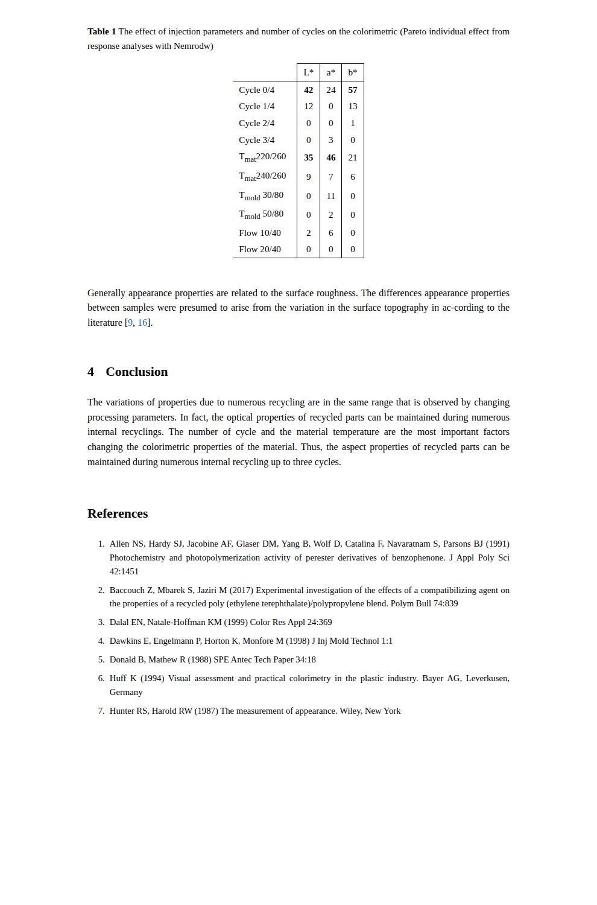Table 1 The effect of injection parameters and number of cycles on the colorimetric (Pareto individual effect from response analyses with Nemrodw)
| | L* | a* | b* |
| --- | --- | --- | --- |
| Cycle 0/4 | 42 | 24 | 57 |
| Cycle 1/4 | 12 | 0 | 13 |
| Cycle 2/4 | 0 | 0 | 1 |
| Cycle 3/4 | 0 | 3 | 0 |
| T mat 220/260 | 35 | 46 | 21 |
| T mat 240/260 | 9 | 7 | 6 |
| T mold 30/80 | 0 | 11 | 0 |
| T mold 50/80 | 0 | 2 | 0 |
| Flow 10/40 | 2 | 6 | 0 |
| Flow 20/40 | 0 | 0 | 0 |
Generally appearance properties are related to the surface roughness. The differences appearance properties between samples were presumed to arise from the variation in the surface topography in ac-cording to the literature [9, 16].
4 Conclusion
The variations of properties due to numerous recycling are in the same range that is observed by changing processing parameters. In fact, the optical properties of recycled parts can be maintained during numerous internal recyclings. The number of cycle and the material temperature are the most important factors changing the colorimetric properties of the material. Thus, the aspect properties of recycled parts can be maintained during numerous internal recycling up to three cycles.
References
Allen NS, Hardy SJ, Jacobine AF, Glaser DM, Yang B, Wolf D, Catalina F, Navaratnam S, Parsons BJ (1991) Photochemistry and photopolymerization activity of perester derivatives of benzophenone. J Appl Poly Sci 42:1451
Baccouch Z, Mbarek S, Jaziri M (2017) Experimental investigation of the effects of a compatibilizing agent on the properties of a recycled poly (ethylene terephthalate)/polypropylene blend. Polym Bull 74:839
Dalal EN, Natale-Hoffman KM (1999) Color Res Appl 24:369
Dawkins E, Engelmann P, Horton K, Monfore M (1998) J Inj Mold Technol 1:1
Donald B, Mathew R (1988) SPE Antec Tech Paper 34:18
Huff K (1994) Visual assessment and practical colorimetry in the plastic industry. Bayer AG, Leverkusen, Germany
Hunter RS, Harold RW (1987) The measurement of appearance. Wiley, New York